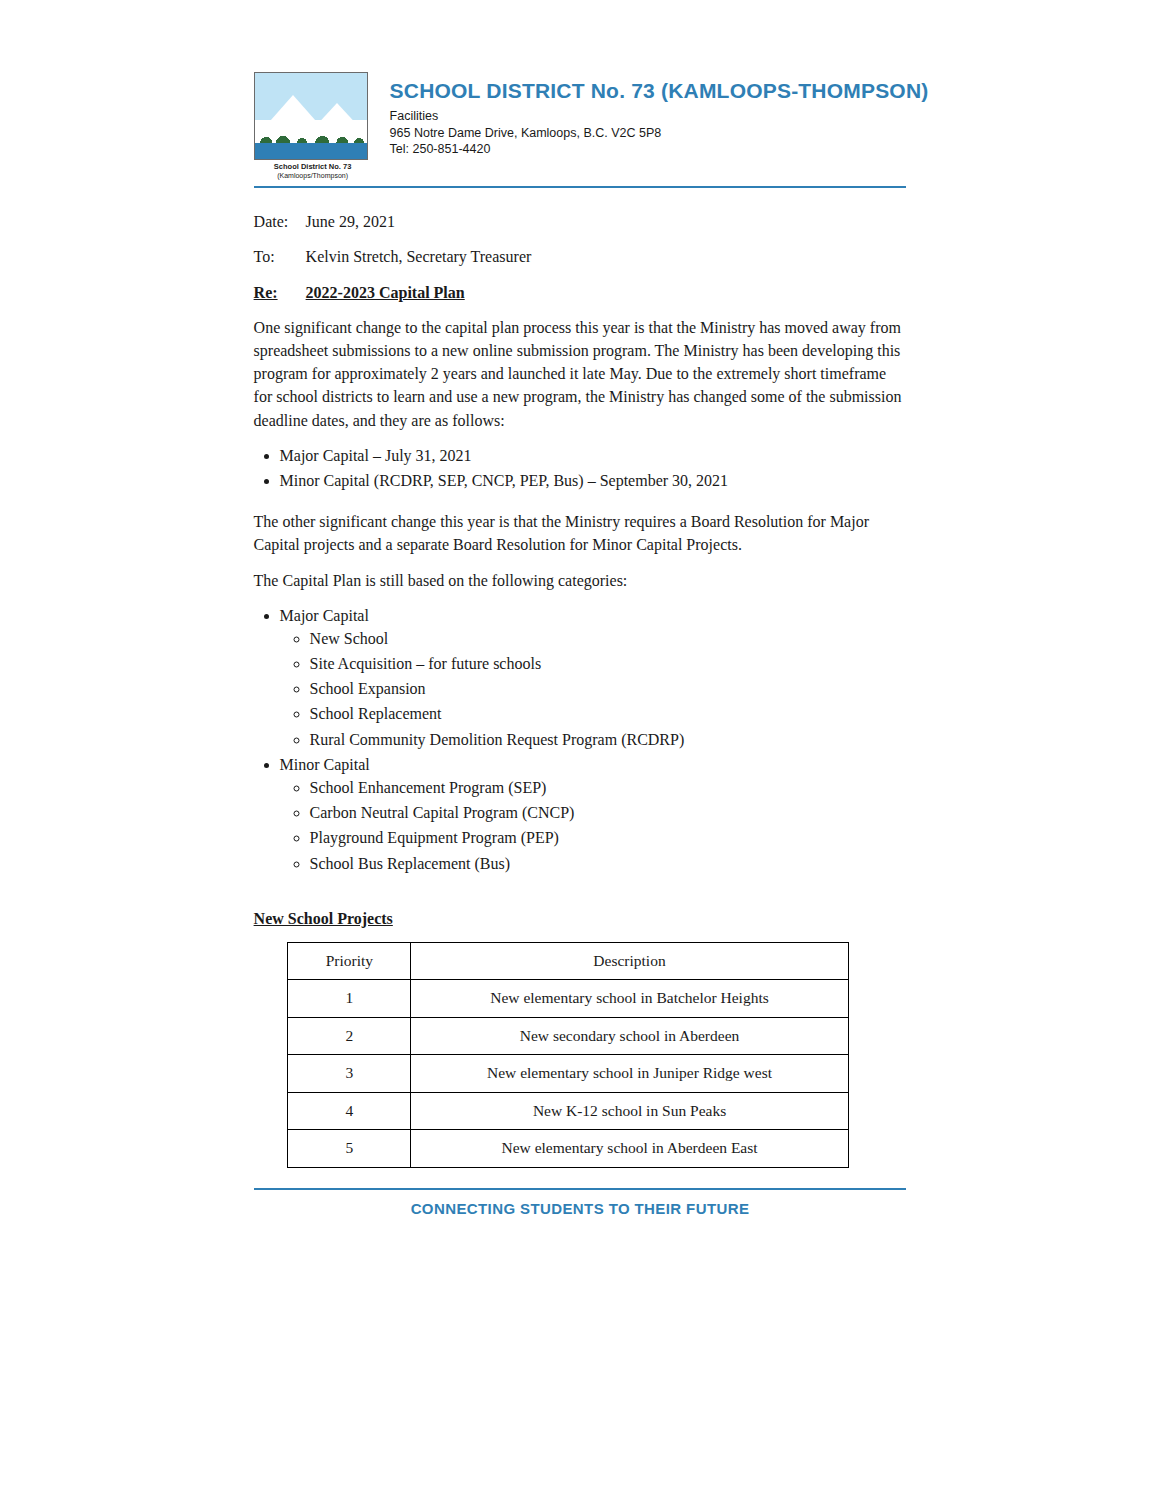School District No. 73
(Kamloops/Thompson)
SCHOOL DISTRICT No. 73 (KAMLOOPS-THOMPSON)
Facilities
965 Notre Dame Drive, Kamloops, B.C. V2C 5P8
Tel: 250-851-4420
Date:
June 29, 2021
To:
Kelvin Stretch, Secretary Treasurer
Re:
2022-2023 Capital Plan
One significant change to the capital plan process this year is that the Ministry has moved away from spreadsheet submissions to a new online submission program. The Ministry has been developing this program for approximately 2 years and launched it late May. Due to the extremely short timeframe for school districts to learn and use a new program, the Ministry has changed some of the submission deadline dates, and they are as follows:
Major Capital – July 31, 2021
Minor Capital (RCDRP, SEP, CNCP, PEP, Bus) – September 30, 2021
The other significant change this year is that the Ministry requires a Board Resolution for Major Capital projects and a separate Board Resolution for Minor Capital Projects.
The Capital Plan is still based on the following categories:
Major Capital
New School
Site Acquisition – for future schools
School Expansion
School Replacement
Rural Community Demolition Request Program (RCDRP)
Minor Capital
School Enhancement Program (SEP)
Carbon Neutral Capital Program (CNCP)
Playground Equipment Program (PEP)
School Bus Replacement (Bus)
New School Projects
| Priority | Description |
| --- | --- |
| 1 | New elementary school in Batchelor Heights |
| 2 | New secondary school in Aberdeen |
| 3 | New elementary school in Juniper Ridge west |
| 4 | New K-12 school in Sun Peaks |
| 5 | New elementary school in Aberdeen East |
CONNECTING STUDENTS TO THEIR FUTURE